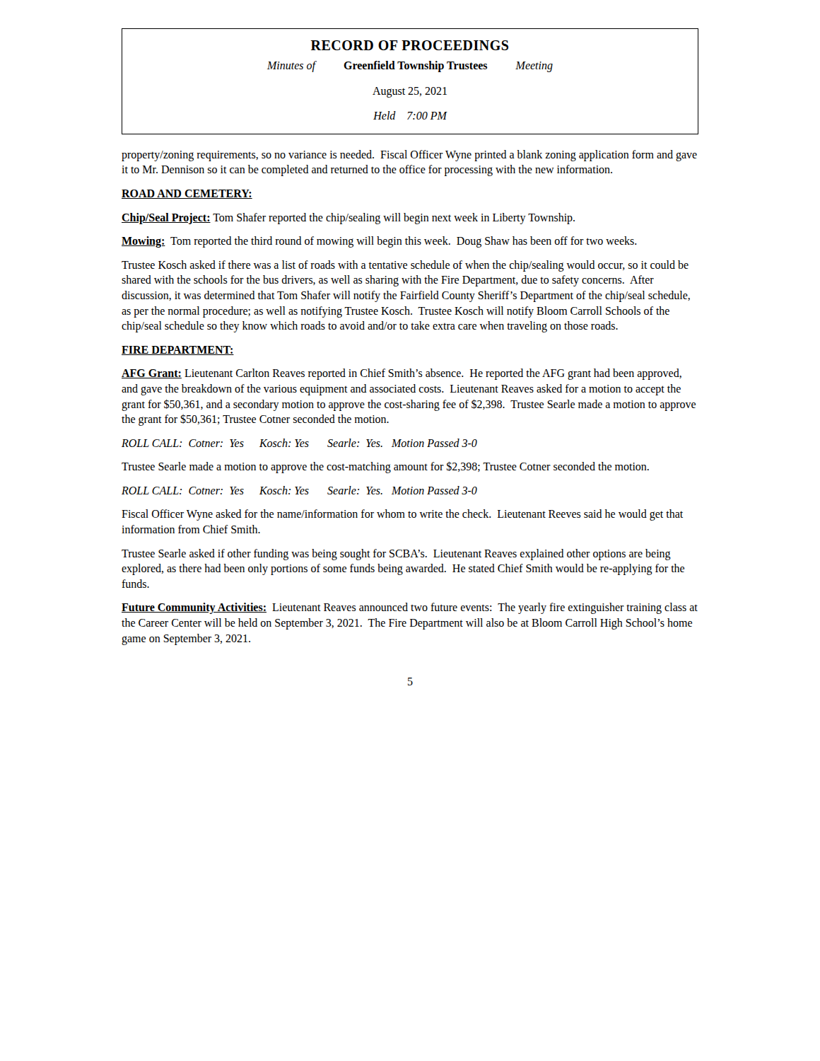RECORD OF PROCEEDINGS
Minutes of Greenfield Township Trustees Meeting
August 25, 2021
Held 7:00 PM
property/zoning requirements, so no variance is needed. Fiscal Officer Wyne printed a blank zoning application form and gave it to Mr. Dennison so it can be completed and returned to the office for processing with the new information.
ROAD AND CEMETERY:
Chip/Seal Project: Tom Shafer reported the chip/sealing will begin next week in Liberty Township.
Mowing: Tom reported the third round of mowing will begin this week. Doug Shaw has been off for two weeks.
Trustee Kosch asked if there was a list of roads with a tentative schedule of when the chip/sealing would occur, so it could be shared with the schools for the bus drivers, as well as sharing with the Fire Department, due to safety concerns. After discussion, it was determined that Tom Shafer will notify the Fairfield County Sheriff’s Department of the chip/seal schedule, as per the normal procedure; as well as notifying Trustee Kosch. Trustee Kosch will notify Bloom Carroll Schools of the chip/seal schedule so they know which roads to avoid and/or to take extra care when traveling on those roads.
FIRE DEPARTMENT:
AFG Grant: Lieutenant Carlton Reaves reported in Chief Smith’s absence. He reported the AFG grant had been approved, and gave the breakdown of the various equipment and associated costs. Lieutenant Reaves asked for a motion to accept the grant for $50,361, and a secondary motion to approve the cost-sharing fee of $2,398. Trustee Searle made a motion to approve the grant for $50,361; Trustee Cotner seconded the motion.
ROLL CALL: Cotner: Yes Kosch: Yes Searle: Yes. Motion Passed 3-0
Trustee Searle made a motion to approve the cost-matching amount for $2,398; Trustee Cotner seconded the motion.
ROLL CALL: Cotner: Yes Kosch: Yes Searle: Yes. Motion Passed 3-0
Fiscal Officer Wyne asked for the name/information for whom to write the check. Lieutenant Reeves said he would get that information from Chief Smith.
Trustee Searle asked if other funding was being sought for SCBA’s. Lieutenant Reaves explained other options are being explored, as there had been only portions of some funds being awarded. He stated Chief Smith would be re-applying for the funds.
Future Community Activities: Lieutenant Reaves announced two future events: The yearly fire extinguisher training class at the Career Center will be held on September 3, 2021. The Fire Department will also be at Bloom Carroll High School’s home game on September 3, 2021.
5